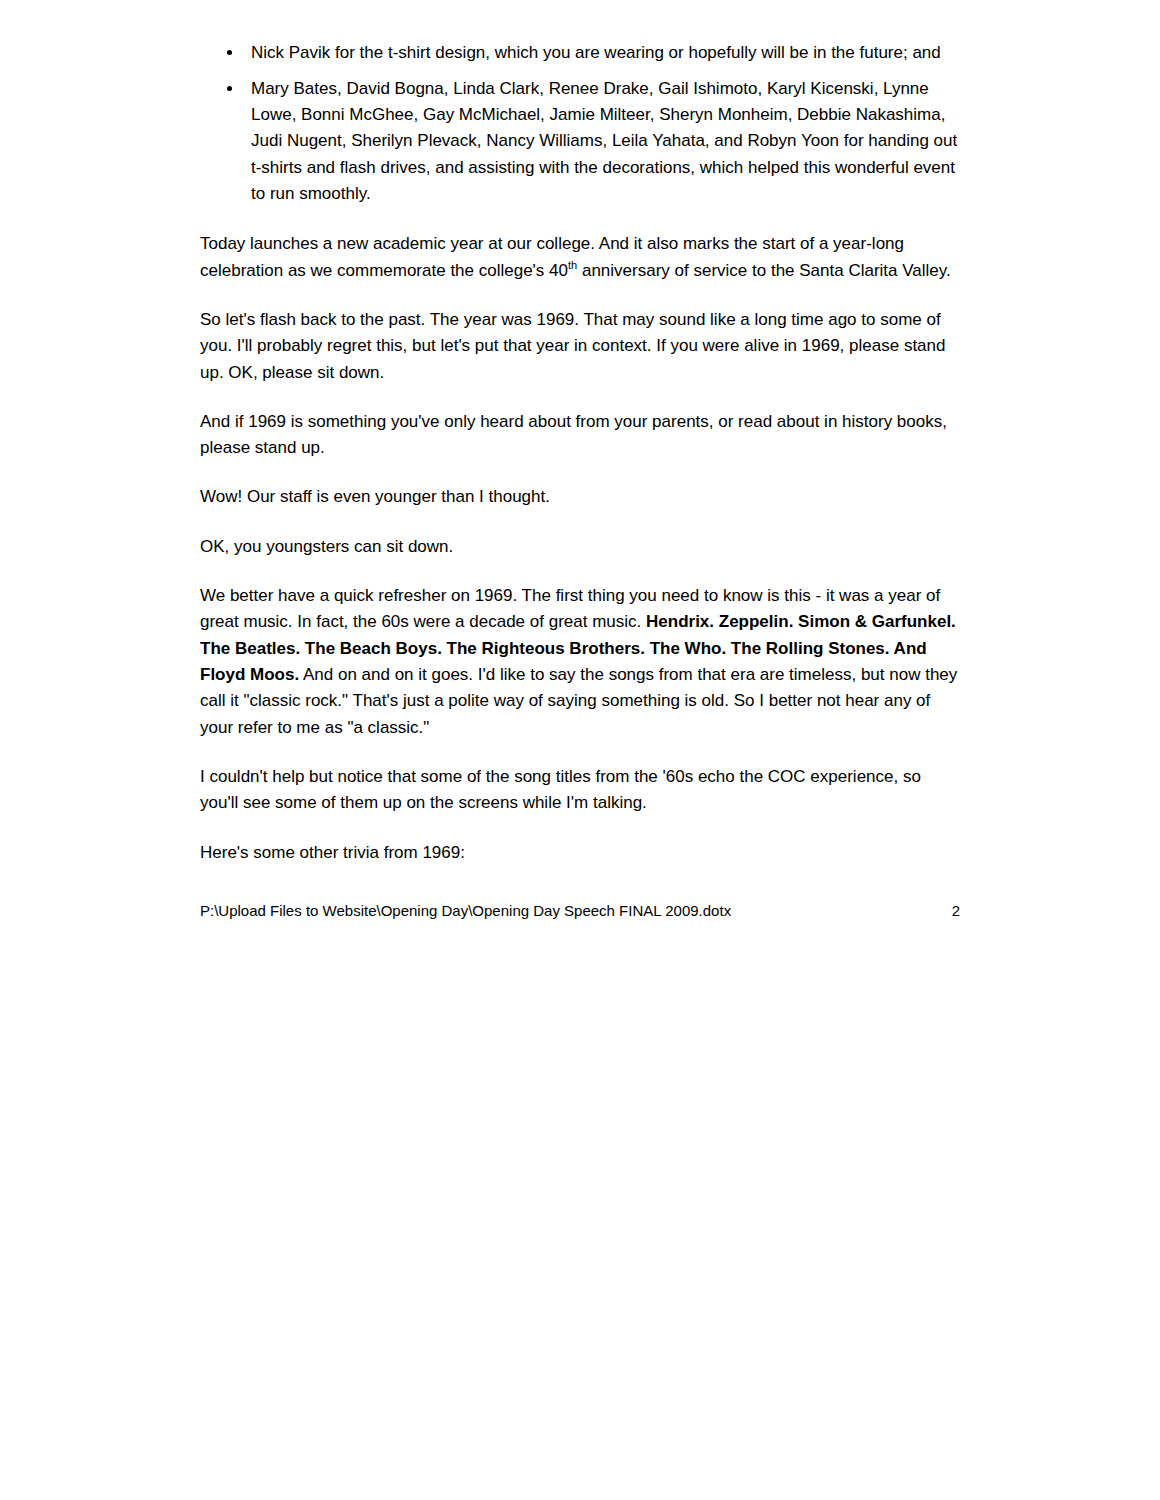Nick Pavik for the t-shirt design, which you are wearing or hopefully will be in the future; and
Mary Bates, David Bogna, Linda Clark, Renee Drake, Gail Ishimoto, Karyl Kicenski, Lynne Lowe, Bonni McGhee, Gay McMichael, Jamie Milteer, Sheryn Monheim, Debbie Nakashima, Judi Nugent, Sherilyn Plevack, Nancy Williams, Leila Yahata, and Robyn Yoon for handing out t-shirts and flash drives, and assisting with the decorations, which helped this wonderful event to run smoothly.
Today launches a new academic year at our college. And it also marks the start of a year-long celebration as we commemorate the college's 40th anniversary of service to the Santa Clarita Valley.
So let's flash back to the past. The year was 1969. That may sound like a long time ago to some of you. I'll probably regret this, but let's put that year in context. If you were alive in 1969, please stand up. OK, please sit down.
And if 1969 is something you've only heard about from your parents, or read about in history books, please stand up.
Wow! Our staff is even younger than I thought.
OK, you youngsters can sit down.
We better have a quick refresher on 1969. The first thing you need to know is this - it was a year of great music. In fact, the 60s were a decade of great music. Hendrix. Zeppelin. Simon & Garfunkel. The Beatles. The Beach Boys. The Righteous Brothers. The Who. The Rolling Stones. And Floyd Moos. And on and on it goes. I'd like to say the songs from that era are timeless, but now they call it "classic rock." That's just a polite way of saying something is old. So I better not hear any of your refer to me as "a classic."
I couldn't help but notice that some of the song titles from the '60s echo the COC experience, so you'll see some of them up on the screens while I'm talking.
Here's some other trivia from 1969:
P:\Upload Files to Website\Opening Day\Opening Day Speech FINAL 2009.dotx 2